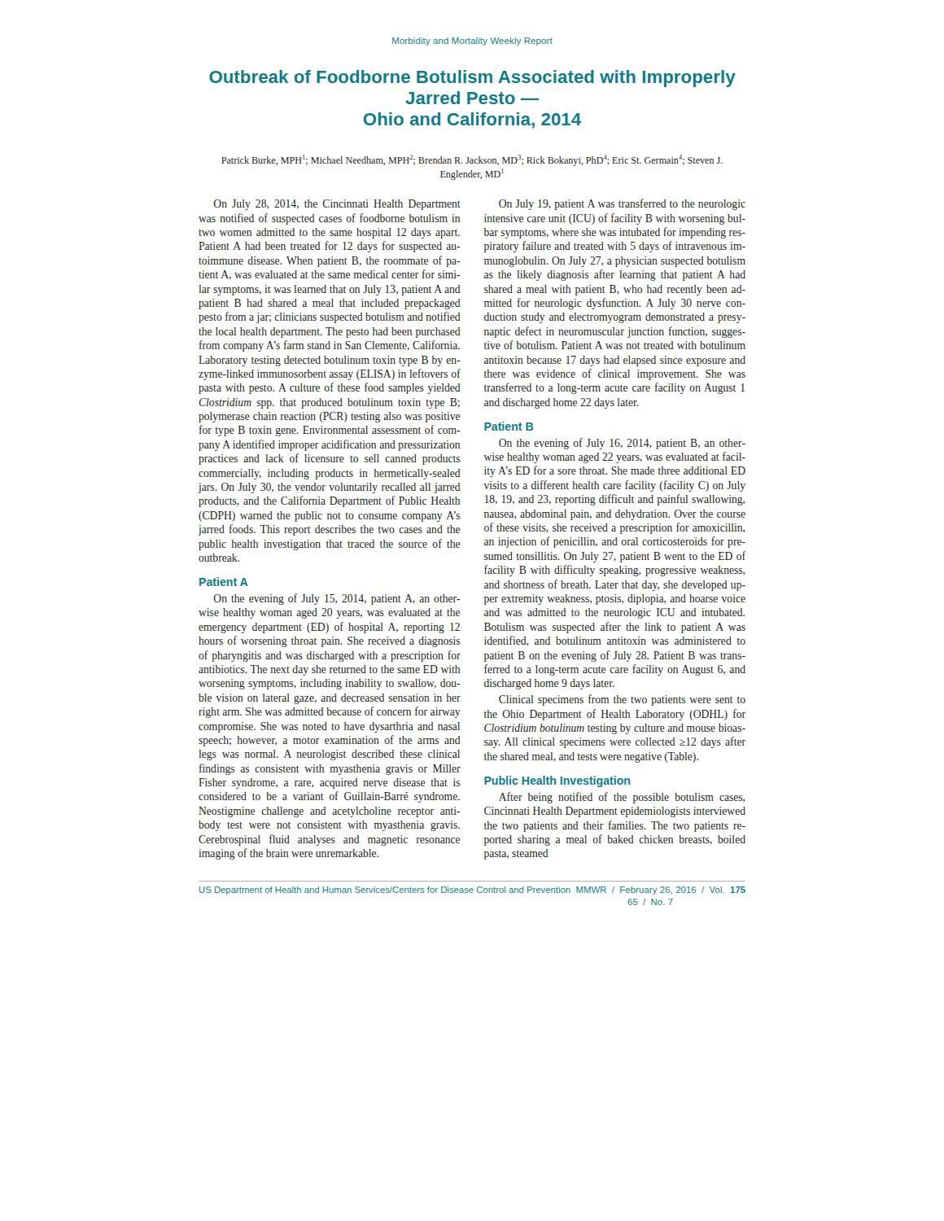Morbidity and Mortality Weekly Report
Outbreak of Foodborne Botulism Associated with Improperly Jarred Pesto —
Ohio and California, 2014
Patrick Burke, MPH1; Michael Needham, MPH2; Brendan R. Jackson, MD3; Rick Bokanyi, PhD4; Eric St. Germain4; Steven J. Englender, MD1
On July 28, 2014, the Cincinnati Health Department was notified of suspected cases of foodborne botulism in two women admitted to the same hospital 12 days apart. Patient A had been treated for 12 days for suspected autoimmune disease. When patient B, the roommate of patient A, was evaluated at the same medical center for similar symptoms, it was learned that on July 13, patient A and patient B had shared a meal that included prepackaged pesto from a jar; clinicians suspected botulism and notified the local health department. The pesto had been purchased from company A’s farm stand in San Clemente, California. Laboratory testing detected botulinum toxin type B by enzyme-linked immunosorbent assay (ELISA) in leftovers of pasta with pesto. A culture of these food samples yielded Clostridium spp. that produced botulinum toxin type B; polymerase chain reaction (PCR) testing also was positive for type B toxin gene. Environmental assessment of company A identified improper acidification and pressurization practices and lack of licensure to sell canned products commercially, including products in hermetically-sealed jars. On July 30, the vendor voluntarily recalled all jarred products, and the California Department of Public Health (CDPH) warned the public not to consume company A’s jarred foods. This report describes the two cases and the public health investigation that traced the source of the outbreak.
Patient A
On the evening of July 15, 2014, patient A, an otherwise healthy woman aged 20 years, was evaluated at the emergency department (ED) of hospital A, reporting 12 hours of worsening throat pain. She received a diagnosis of pharyngitis and was discharged with a prescription for antibiotics. The next day she returned to the same ED with worsening symptoms, including inability to swallow, double vision on lateral gaze, and decreased sensation in her right arm. She was admitted because of concern for airway compromise. She was noted to have dysarthria and nasal speech; however, a motor examination of the arms and legs was normal. A neurologist described these clinical findings as consistent with myasthenia gravis or Miller Fisher syndrome, a rare, acquired nerve disease that is considered to be a variant of Guillain-Barré syndrome. Neostigmine challenge and acetylcholine receptor antibody test were not consistent with myasthenia gravis. Cerebrospinal fluid analyses and magnetic resonance imaging of the brain were unremarkable.
On July 19, patient A was transferred to the neurologic intensive care unit (ICU) of facility B with worsening bulbar symptoms, where she was intubated for impending respiratory failure and treated with 5 days of intravenous immunoglobulin. On July 27, a physician suspected botulism as the likely diagnosis after learning that patient A had shared a meal with patient B, who had recently been admitted for neurologic dysfunction. A July 30 nerve conduction study and electromyogram demonstrated a presynaptic defect in neuromuscular junction function, suggestive of botulism. Patient A was not treated with botulinum antitoxin because 17 days had elapsed since exposure and there was evidence of clinical improvement. She was transferred to a long-term acute care facility on August 1 and discharged home 22 days later.
Patient B
On the evening of July 16, 2014, patient B, an otherwise healthy woman aged 22 years, was evaluated at facility A’s ED for a sore throat. She made three additional ED visits to a different health care facility (facility C) on July 18, 19, and 23, reporting difficult and painful swallowing, nausea, abdominal pain, and dehydration. Over the course of these visits, she received a prescription for amoxicillin, an injection of penicillin, and oral corticosteroids for presumed tonsillitis. On July 27, patient B went to the ED of facility B with difficulty speaking, progressive weakness, and shortness of breath. Later that day, she developed upper extremity weakness, ptosis, diplopia, and hoarse voice and was admitted to the neurologic ICU and intubated. Botulism was suspected after the link to patient A was identified, and botulinum antitoxin was administered to patient B on the evening of July 28. Patient B was transferred to a long-term acute care facility on August 6, and discharged home 9 days later.
Clinical specimens from the two patients were sent to the Ohio Department of Health Laboratory (ODHL) for Clostridium botulinum testing by culture and mouse bioassay. All clinical specimens were collected ≥12 days after the shared meal, and tests were negative (Table).
Public Health Investigation
After being notified of the possible botulism cases, Cincinnati Health Department epidemiologists interviewed the two patients and their families. The two patients reported sharing a meal of baked chicken breasts, boiled pasta, steamed
US Department of Health and Human Services/Centers for Disease Control and Prevention
MMWR/February 26, 2016/Vol. 65/No. 7
175